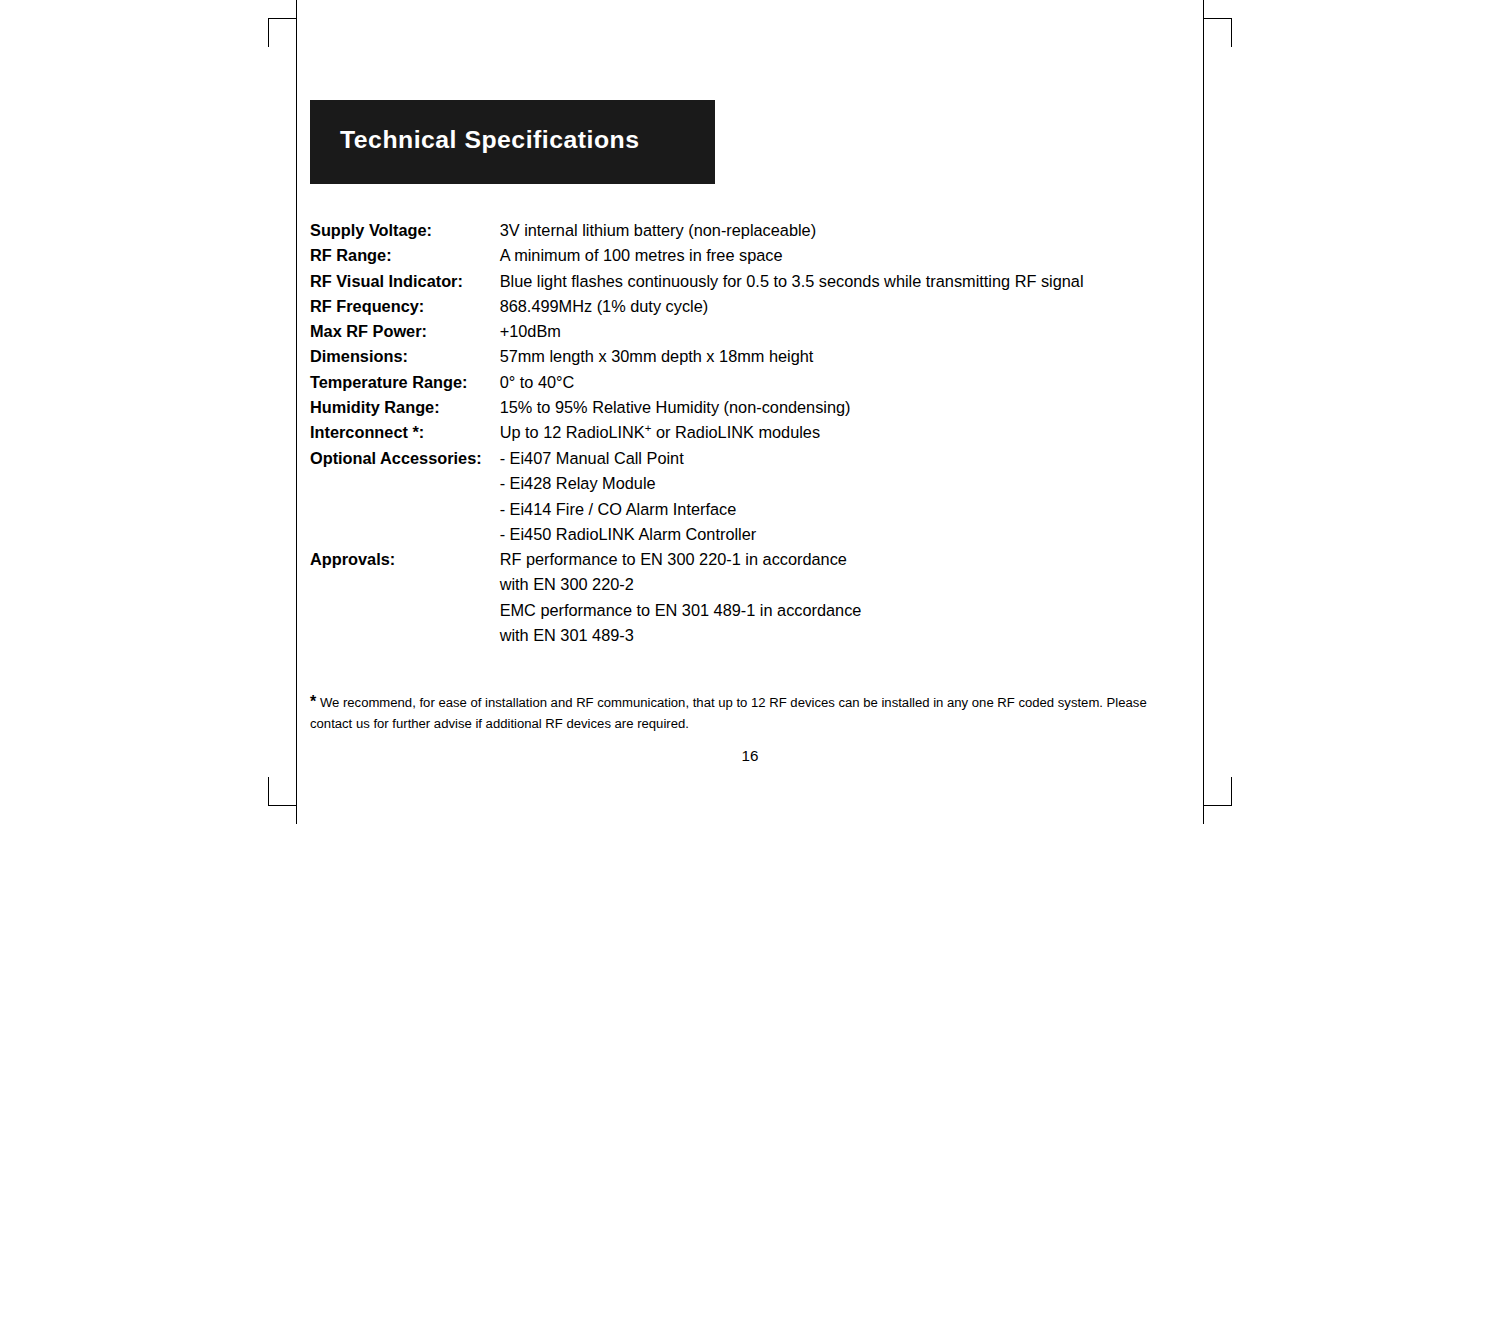Technical Specifications
| Supply Voltage: | 3V internal lithium battery (non-replaceable) |
| RF Range: | A minimum of 100 metres in free space |
| RF Visual Indicator: | Blue light flashes continuously for 0.5 to 3.5 seconds while transmitting RF signal |
| RF Frequency: | 868.499MHz (1% duty cycle) |
| Max RF Power: | +10dBm |
| Dimensions: | 57mm length x 30mm depth x 18mm height |
| Temperature Range: | 0° to 40°C |
| Humidity Range: | 15% to 95% Relative Humidity (non-condensing) |
| Interconnect *: | Up to 12 RadioLINK + or RadioLINK modules |
| Optional Accessories: | Ei407 Manual Call Point Ei428 Relay Module Ei414 Fire / CO Alarm Interface Ei450 RadioLINK Alarm Controller |
| Approvals: | RF performance to EN 300 220-1 in accordance with EN 300 220-2 EMC performance to EN 301 489-1 in accordance with EN 301 489-3 |
* We recommend, for ease of installation and RF communication, that up to 12 RF devices can be installed in any one RF coded system. Please contact us for further advise if additional RF devices are required.
16